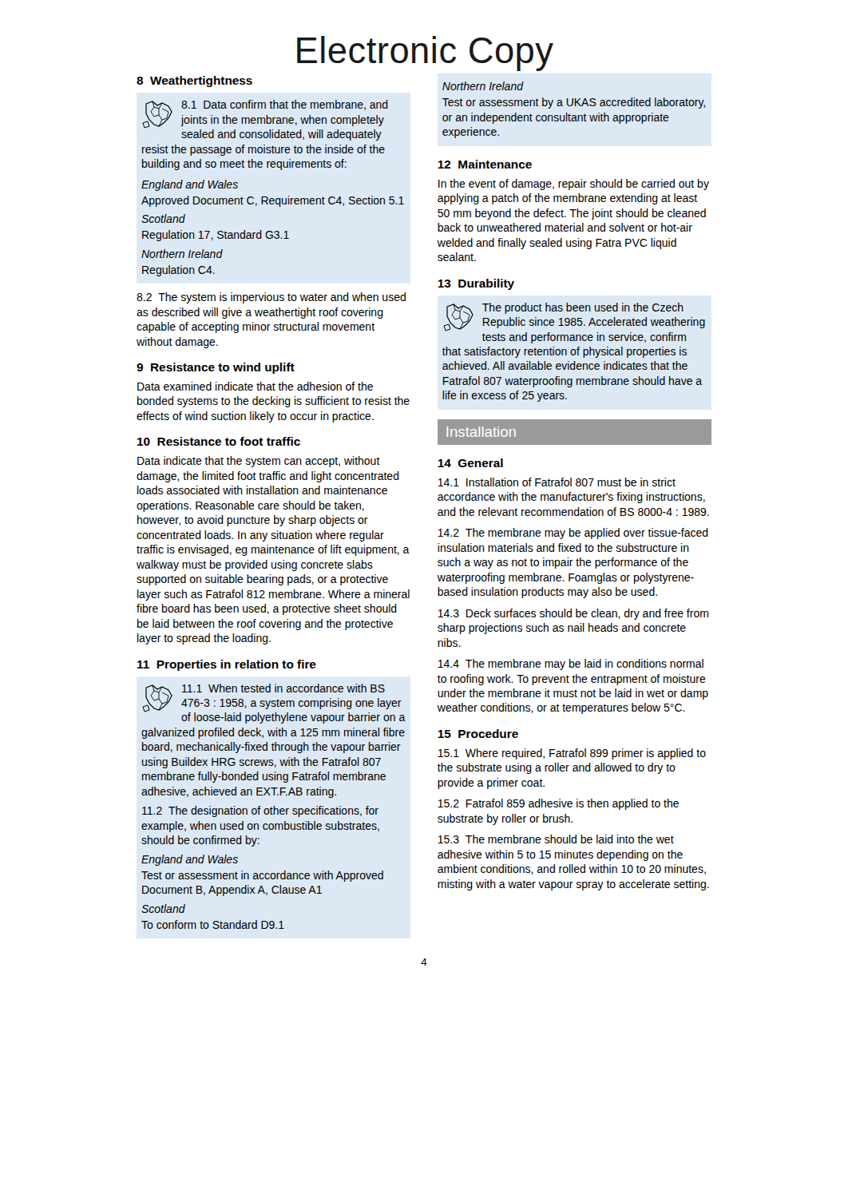Electronic Copy
8 Weathertightness
8.1 Data confirm that the membrane, and joints in the membrane, when completely sealed and consolidated, will adequately resist the passage of moisture to the inside of the building and so meet the requirements of:
England and Wales
Approved Document C, Requirement C4, Section 5.1
Scotland
Regulation 17, Standard G3.1
Northern Ireland
Regulation C4.
8.2 The system is impervious to water and when used as described will give a weathertight roof covering capable of accepting minor structural movement without damage.
9 Resistance to wind uplift
Data examined indicate that the adhesion of the bonded systems to the decking is sufficient to resist the effects of wind suction likely to occur in practice.
10 Resistance to foot traffic
Data indicate that the system can accept, without damage, the limited foot traffic and light concentrated loads associated with installation and maintenance operations. Reasonable care should be taken, however, to avoid puncture by sharp objects or concentrated loads. In any situation where regular traffic is envisaged, eg maintenance of lift equipment, a walkway must be provided using concrete slabs supported on suitable bearing pads, or a protective layer such as Fatrafol 812 membrane. Where a mineral fibre board has been used, a protective sheet should be laid between the roof covering and the protective layer to spread the loading.
11 Properties in relation to fire
11.1 When tested in accordance with BS 476-3 : 1958, a system comprising one layer of loose-laid polyethylene vapour barrier on a galvanized profiled deck, with a 125 mm mineral fibre board, mechanically-fixed through the vapour barrier using Buildex HRG screws, with the Fatrafol 807 membrane fully-bonded using Fatrafol membrane adhesive, achieved an EXT.F.AB rating.
11.2 The designation of other specifications, for example, when used on combustible substrates, should be confirmed by:
England and Wales
Test or assessment in accordance with Approved Document B, Appendix A, Clause A1
Scotland
To conform to Standard D9.1
Northern Ireland
Test or assessment by a UKAS accredited laboratory, or an independent consultant with appropriate experience.
12 Maintenance
In the event of damage, repair should be carried out by applying a patch of the membrane extending at least 50 mm beyond the defect. The joint should be cleaned back to unweathered material and solvent or hot-air welded and finally sealed using Fatra PVC liquid sealant.
13 Durability
The product has been used in the Czech Republic since 1985. Accelerated weathering tests and performance in service, confirm that satisfactory retention of physical properties is achieved. All available evidence indicates that the Fatrafol 807 waterproofing membrane should have a life in excess of 25 years.
Installation
14 General
14.1 Installation of Fatrafol 807 must be in strict accordance with the manufacturer's fixing instructions, and the relevant recommendation of BS 8000-4 : 1989.
14.2 The membrane may be applied over tissue-faced insulation materials and fixed to the substructure in such a way as not to impair the performance of the waterproofing membrane. Foamglas or polystyrene-based insulation products may also be used.
14.3 Deck surfaces should be clean, dry and free from sharp projections such as nail heads and concrete nibs.
14.4 The membrane may be laid in conditions normal to roofing work. To prevent the entrapment of moisture under the membrane it must not be laid in wet or damp weather conditions, or at temperatures below 5°C.
15 Procedure
15.1 Where required, Fatrafol 899 primer is applied to the substrate using a roller and allowed to dry to provide a primer coat.
15.2 Fatrafol 859 adhesive is then applied to the substrate by roller or brush.
15.3 The membrane should be laid into the wet adhesive within 5 to 15 minutes depending on the ambient conditions, and rolled within 10 to 20 minutes, misting with a water vapour spray to accelerate setting.
4